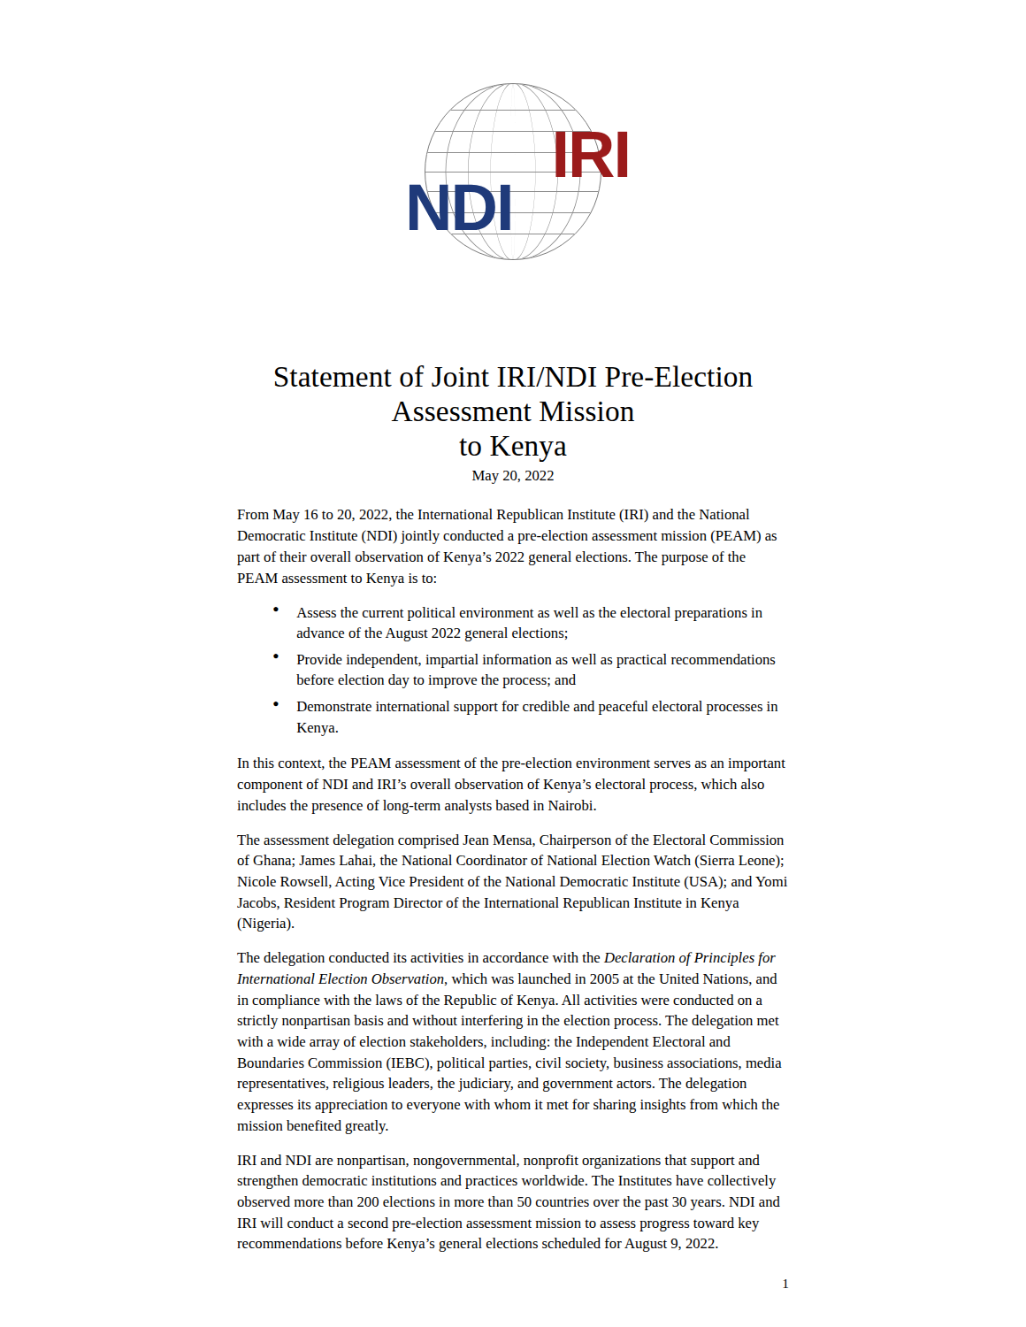NDI
IRI
Statement of Joint IRI/NDI Pre-Election Assessment Mission
to Kenya
May 20, 2022
From May 16 to 20, 2022, the International Republican Institute (IRI) and the National Democratic Institute (NDI) jointly conducted a pre-election assessment mission (PEAM) as part of their overall observation of Kenya’s 2022 general elections. The purpose of the PEAM assessment to Kenya is to:
Assess the current political environment as well as the electoral preparations in advance of the August 2022 general elections;
Provide independent, impartial information as well as practical recommendations before election day to improve the process; and
Demonstrate international support for credible and peaceful electoral processes in Kenya.
In this context, the PEAM assessment of the pre-election environment serves as an important component of NDI and IRI’s overall observation of Kenya’s electoral process, which also includes the presence of long-term analysts based in Nairobi.
The assessment delegation comprised Jean Mensa, Chairperson of the Electoral Commission of Ghana; James Lahai, the National Coordinator of National Election Watch (Sierra Leone); Nicole Rowsell, Acting Vice President of the National Democratic Institute (USA); and Yomi Jacobs, Resident Program Director of the International Republican Institute in Kenya (Nigeria).
The delegation conducted its activities in accordance with the Declaration of Principles for International Election Observation, which was launched in 2005 at the United Nations, and in compliance with the laws of the Republic of Kenya. All activities were conducted on a strictly nonpartisan basis and without interfering in the election process. The delegation met with a wide array of election stakeholders, including: the Independent Electoral and Boundaries Commission (IEBC), political parties, civil society, business associations, media representatives, religious leaders, the judiciary, and government actors. The delegation expresses its appreciation to everyone with whom it met for sharing insights from which the mission benefited greatly.
IRI and NDI are nonpartisan, nongovernmental, nonprofit organizations that support and strengthen democratic institutions and practices worldwide. The Institutes have collectively observed more than 200 elections in more than 50 countries over the past 30 years. NDI and IRI will conduct a second pre-election assessment mission to assess progress toward key recommendations before Kenya’s general elections scheduled for August 9, 2022.
1